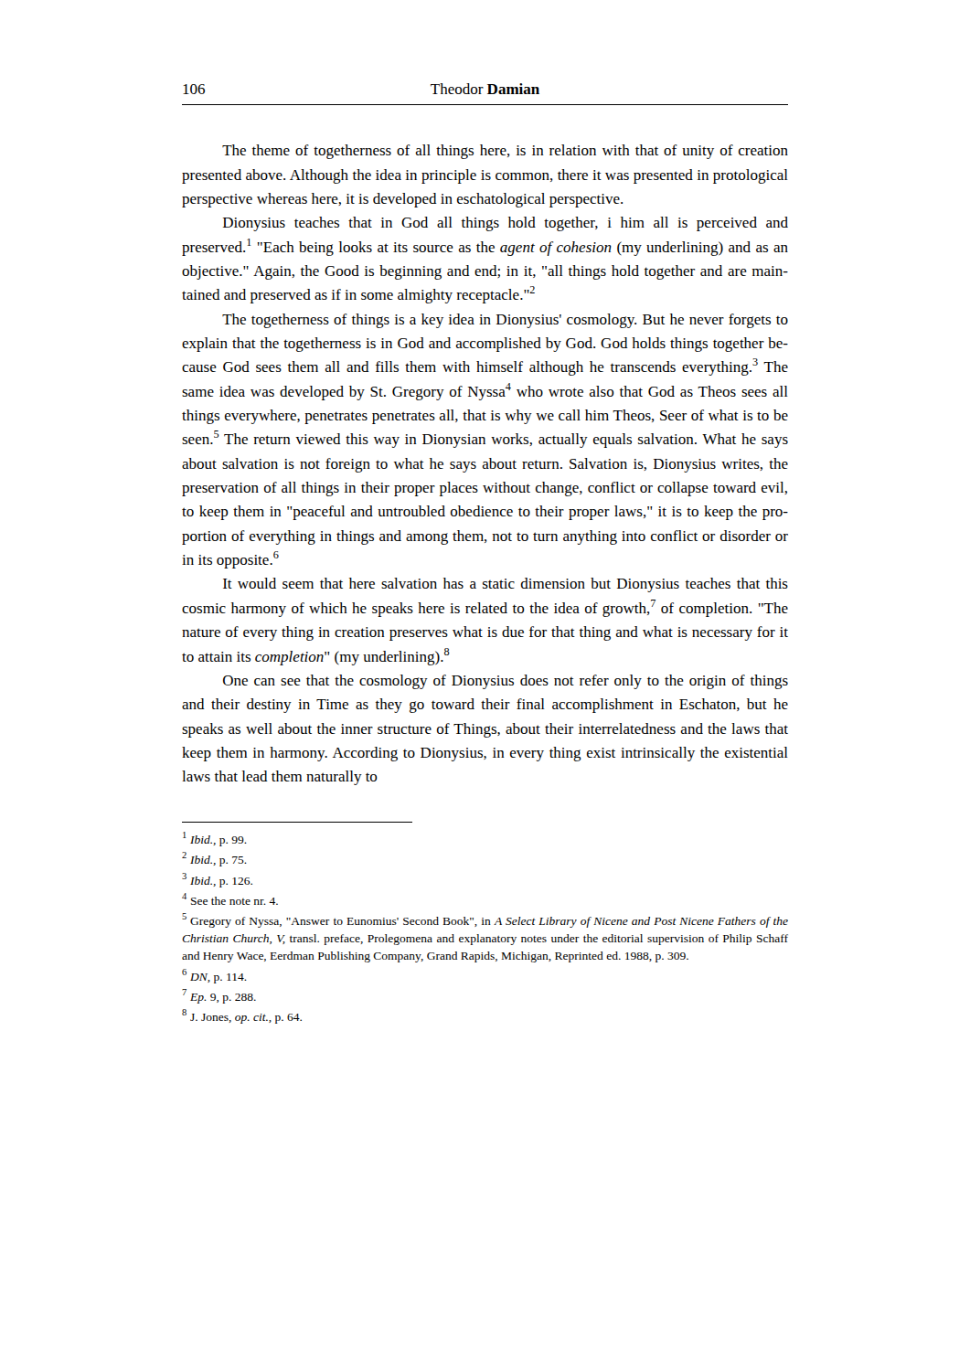106 Theodor Damian 106
The theme of togetherness of all things here, is in relation with that of unity of creation presented above. Although the idea in principle is common, there it was presented in protological perspective whereas here, it is developed in eschatological perspective.
Dionysius teaches that in God all things hold together, i him all is perceived and preserved.1 "Each being looks at its source as the agent of cohesion (my underlining) and as an objective." Again, the Good is beginning and end; in it, "all things hold together and are maintained and preserved as if in some almighty receptacle."2
The togetherness of things is a key idea in Dionysius' cosmology. But he never forgets to explain that the togetherness is in God and accomplished by God. God holds things together because God sees them all and fills them with himself although he transcends everything.3 The same idea was developed by St. Gregory of Nyssa4 who wrote also that God as Theos sees all things everywhere, penetrates penetrates all, that is why we call him Theos, Seer of what is to be seen.5 The return viewed this way in Dionysian works, actually equals salvation. What he says about salvation is not foreign to what he says about return. Salvation is, Dionysius writes, the preservation of all things in their proper places without change, conflict or collapse toward evil, to keep them in "peaceful and untroubled obedience to their proper laws," it is to keep the proportion of everything in things and among them, not to turn anything into conflict or disorder or in its opposite.6
It would seem that here salvation has a static dimension but Dionysius teaches that this cosmic harmony of which he speaks here is related to the idea of growth,7 of completion. "The nature of every thing in creation preserves what is due for that thing and what is necessary for it to attain its completion" (my underlining).8
One can see that the cosmology of Dionysius does not refer only to the origin of things and their destiny in Time as they go toward their final accomplishment in Eschaton, but he speaks as well about the inner structure of Things, about their interrelatedness and the laws that keep them in harmony. According to Dionysius, in every thing exist intrinsically the existential laws that lead them naturally to
Ibid., p. 99.
Ibid., p. 75.
Ibid., p. 126.
See the note nr. 4.
Gregory of Nyssa, "Answer to Eunomius' Second Book", in A Select Library of Nicene and Post Nicene Fathers of the Christian Church, V, transl. preface, Prolegomena and explanatory notes under the editorial supervision of Philip Schaff and Henry Wace, Eerdman Publishing Company, Grand Rapids, Michigan, Reprinted ed. 1988, p. 309.
DN, p. 114.
Ep. 9, p. 288.
J. Jones, op. cit., p. 64.